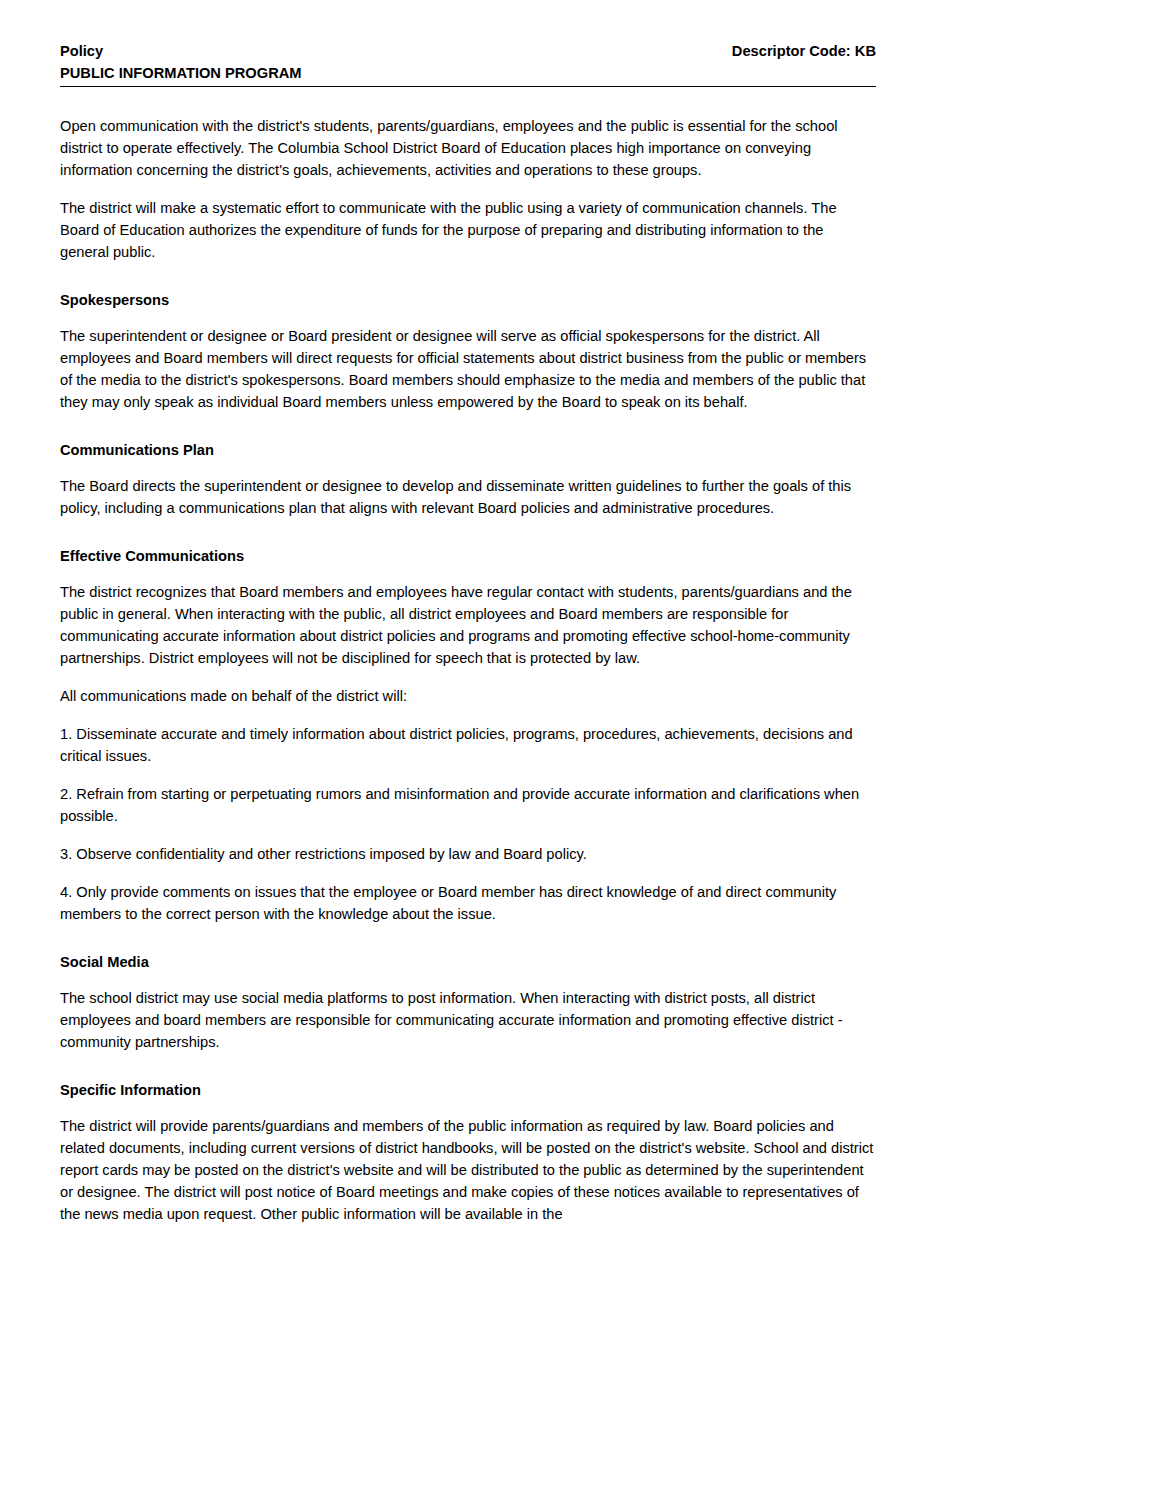Policy
PUBLIC INFORMATION PROGRAM
Descriptor Code: KB
Open communication with the district's students, parents/guardians, employees and the public is essential for the school district to operate effectively. The Columbia School District Board of Education places high importance on conveying information concerning the district's goals, achievements, activities and operations to these groups.
The district will make a systematic effort to communicate with the public using a variety of communication channels. The Board of Education authorizes the expenditure of funds for the purpose of preparing and distributing information to the general public.
Spokespersons
The superintendent or designee or Board president or designee will serve as official spokespersons for the district. All employees and Board members will direct requests for official statements about district business from the public or members of the media to the district's spokespersons. Board members should emphasize to the media and members of the public that they may only speak as individual Board members unless empowered by the Board to speak on its behalf.
Communications Plan
The Board directs the superintendent or designee to develop and disseminate written guidelines to further the goals of this policy, including a communications plan that aligns with relevant Board policies and administrative procedures.
Effective Communications
The district recognizes that Board members and employees have regular contact with students, parents/guardians and the public in general. When interacting with the public, all district employees and Board members are responsible for communicating accurate information about district policies and programs and promoting effective school-home-community partnerships. District employees will not be disciplined for speech that is protected by law.
All communications made on behalf of the district will:
1. Disseminate accurate and timely information about district policies, programs, procedures, achievements, decisions and critical issues.
2. Refrain from starting or perpetuating rumors and misinformation and provide accurate information and clarifications when possible.
3. Observe confidentiality and other restrictions imposed by law and Board policy.
4. Only provide comments on issues that the employee or Board member has direct knowledge of and direct community members to the correct person with the knowledge about the issue.
Social Media
The school district may use social media platforms to post information. When interacting with district posts, all district employees and board members are responsible for communicating accurate information and promoting effective district - community partnerships.
Specific Information
The district will provide parents/guardians and members of the public information as required by law. Board policies and related documents, including current versions of district handbooks, will be posted on the district's website. School and district report cards may be posted on the district's website and will be distributed to the public as determined by the superintendent or designee. The district will post notice of Board meetings and make copies of these notices available to representatives of the news media upon request. Other public information will be available in the